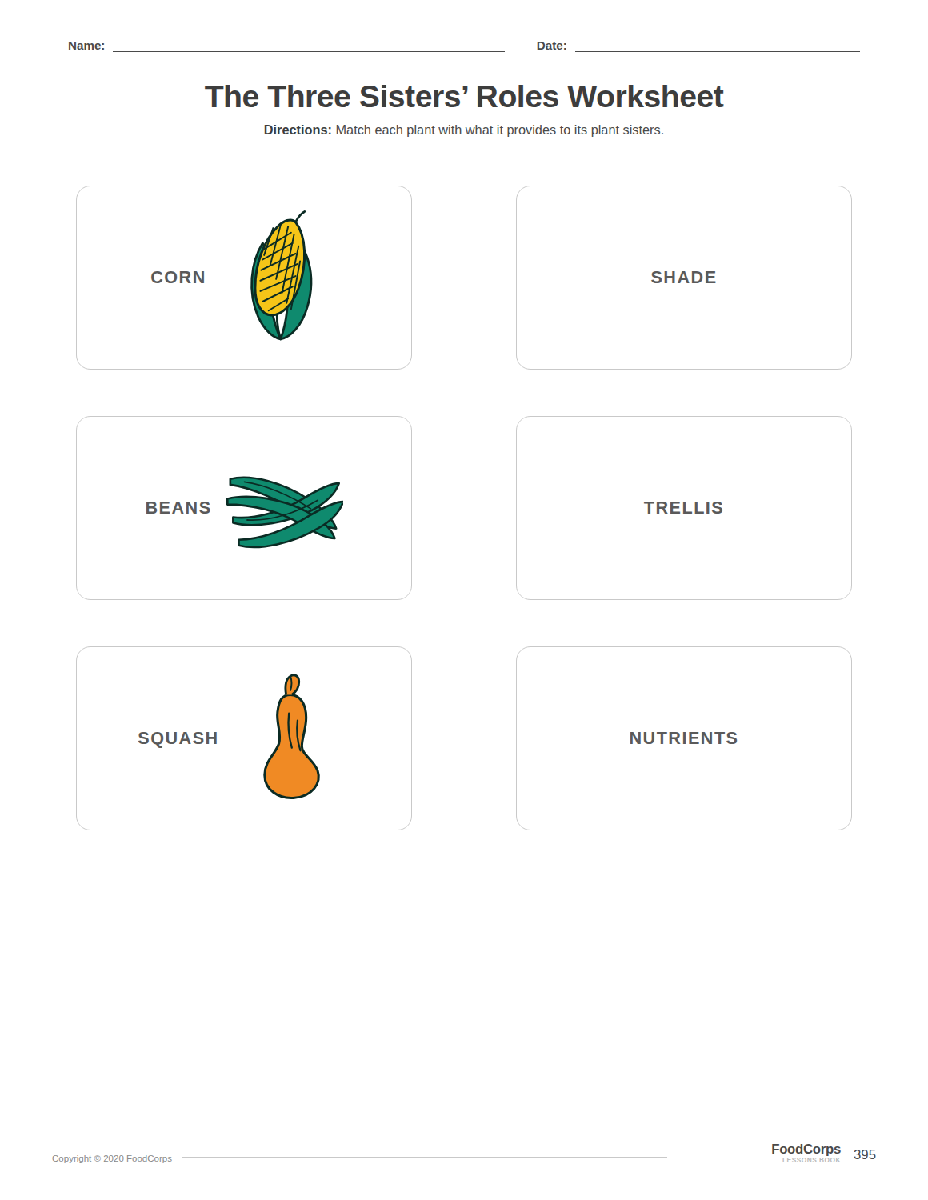Name:
Date:
The Three Sisters’ Roles Worksheet
Directions: Match each plant with what it provides to its plant sisters.
Corn
Shade
Beans
Trellis
Squash
Nutrients
Copyright © 2020 FoodCorps
FoodCorps
LESSONS BOOK
395